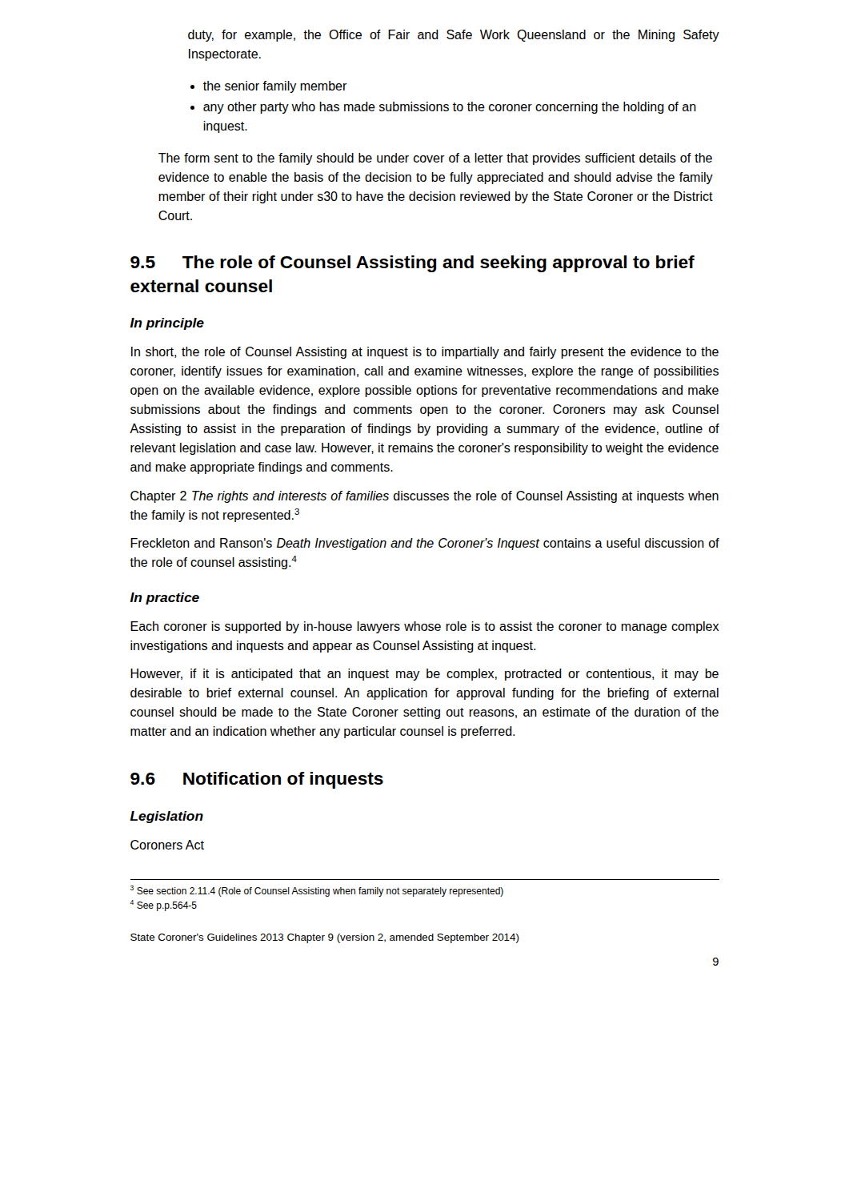duty, for example, the Office of Fair and Safe Work Queensland or the Mining Safety Inspectorate.
the senior family member
any other party who has made submissions to the coroner concerning the holding of an inquest.
The form sent to the family should be under cover of a letter that provides sufficient details of the evidence to enable the basis of the decision to be fully appreciated and should advise the family member of their right under s30 to have the decision reviewed by the State Coroner or the District Court.
9.5 The role of Counsel Assisting and seeking approval to brief external counsel
In principle
In short, the role of Counsel Assisting at inquest is to impartially and fairly present the evidence to the coroner, identify issues for examination, call and examine witnesses, explore the range of possibilities open on the available evidence, explore possible options for preventative recommendations and make submissions about the findings and comments open to the coroner. Coroners may ask Counsel Assisting to assist in the preparation of findings by providing a summary of the evidence, outline of relevant legislation and case law. However, it remains the coroner's responsibility to weight the evidence and make appropriate findings and comments.
Chapter 2 The rights and interests of families discusses the role of Counsel Assisting at inquests when the family is not represented.3
Freckleton and Ranson's Death Investigation and the Coroner's Inquest contains a useful discussion of the role of counsel assisting.4
In practice
Each coroner is supported by in-house lawyers whose role is to assist the coroner to manage complex investigations and inquests and appear as Counsel Assisting at inquest.
However, if it is anticipated that an inquest may be complex, protracted or contentious, it may be desirable to brief external counsel. An application for approval funding for the briefing of external counsel should be made to the State Coroner setting out reasons, an estimate of the duration of the matter and an indication whether any particular counsel is preferred.
9.6 Notification of inquests
Legislation
Coroners Act
3 See section 2.11.4 (Role of Counsel Assisting when family not separately represented)
4 See p.p.564-5
State Coroner's Guidelines 2013 Chapter 9 (version 2, amended September 2014)
9